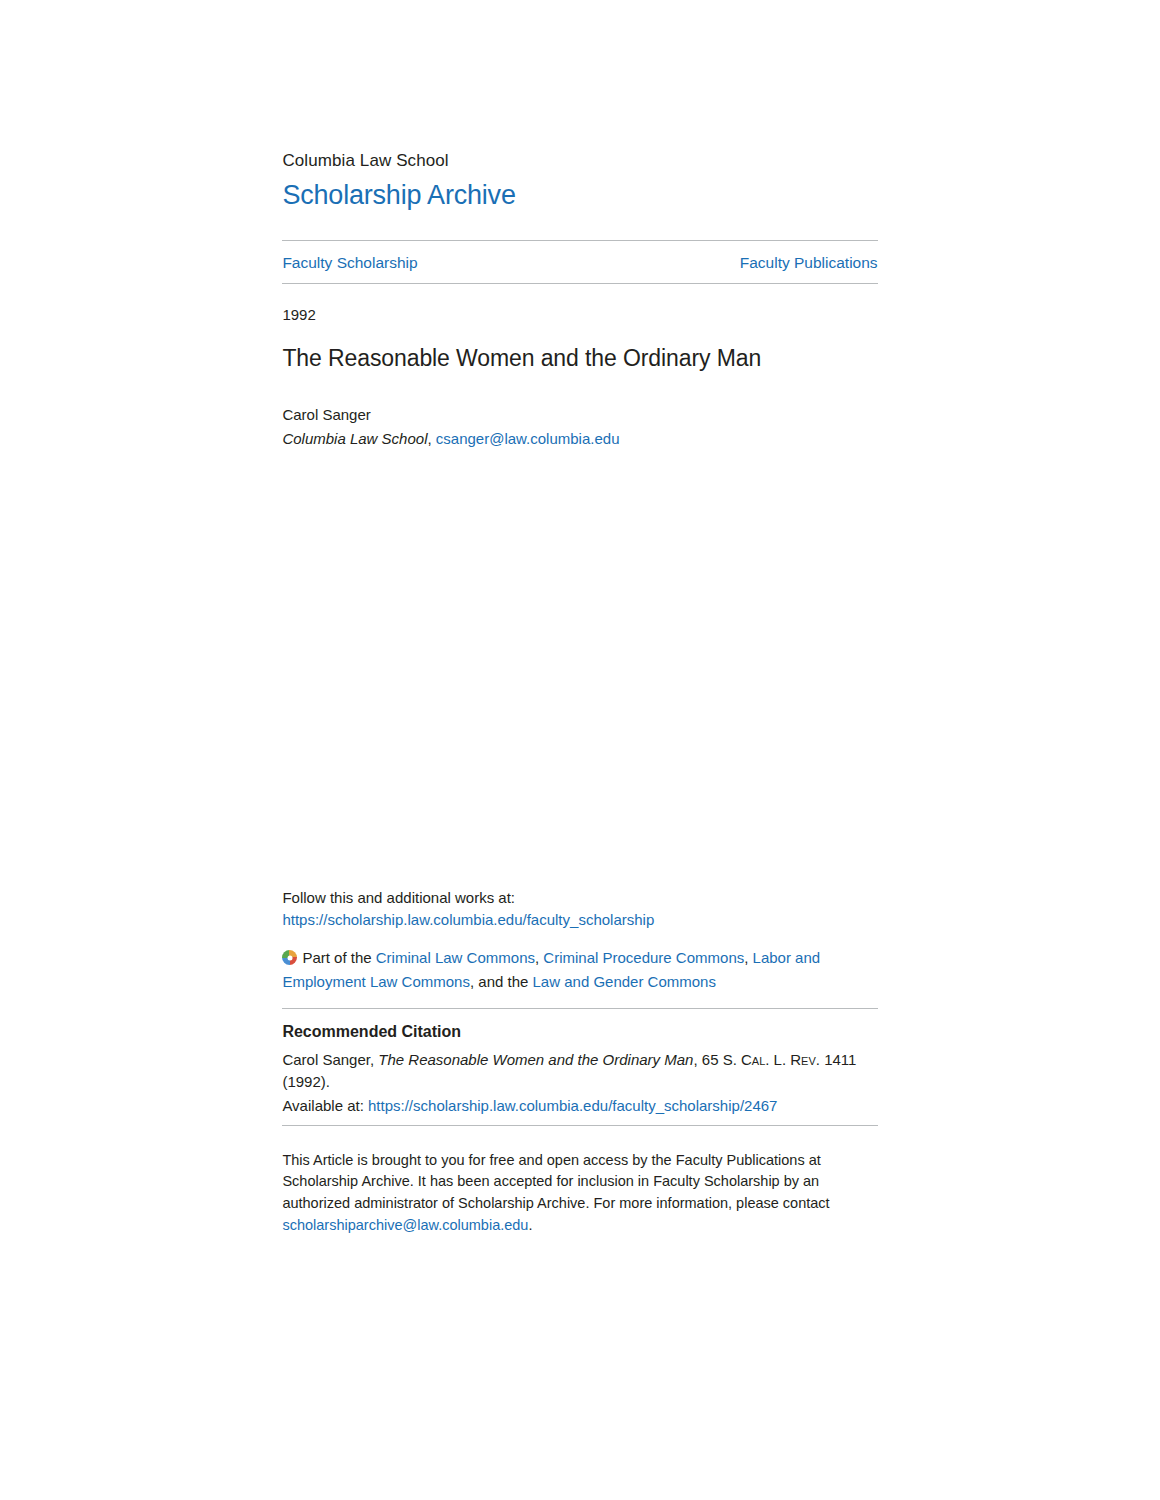Columbia Law School
Scholarship Archive
Faculty Scholarship
Faculty Publications
1992
The Reasonable Women and the Ordinary Man
Carol Sanger
Columbia Law School, csanger@law.columbia.edu
Follow this and additional works at: https://scholarship.law.columbia.edu/faculty_scholarship
Part of the Criminal Law Commons, Criminal Procedure Commons, Labor and Employment Law Commons, and the Law and Gender Commons
Recommended Citation
Carol Sanger, The Reasonable Women and the Ordinary Man, 65 S. Cal. L. Rev. 1411 (1992).
Available at: https://scholarship.law.columbia.edu/faculty_scholarship/2467
This Article is brought to you for free and open access by the Faculty Publications at Scholarship Archive. It has been accepted for inclusion in Faculty Scholarship by an authorized administrator of Scholarship Archive. For more information, please contact scholarshiparchive@law.columbia.edu.